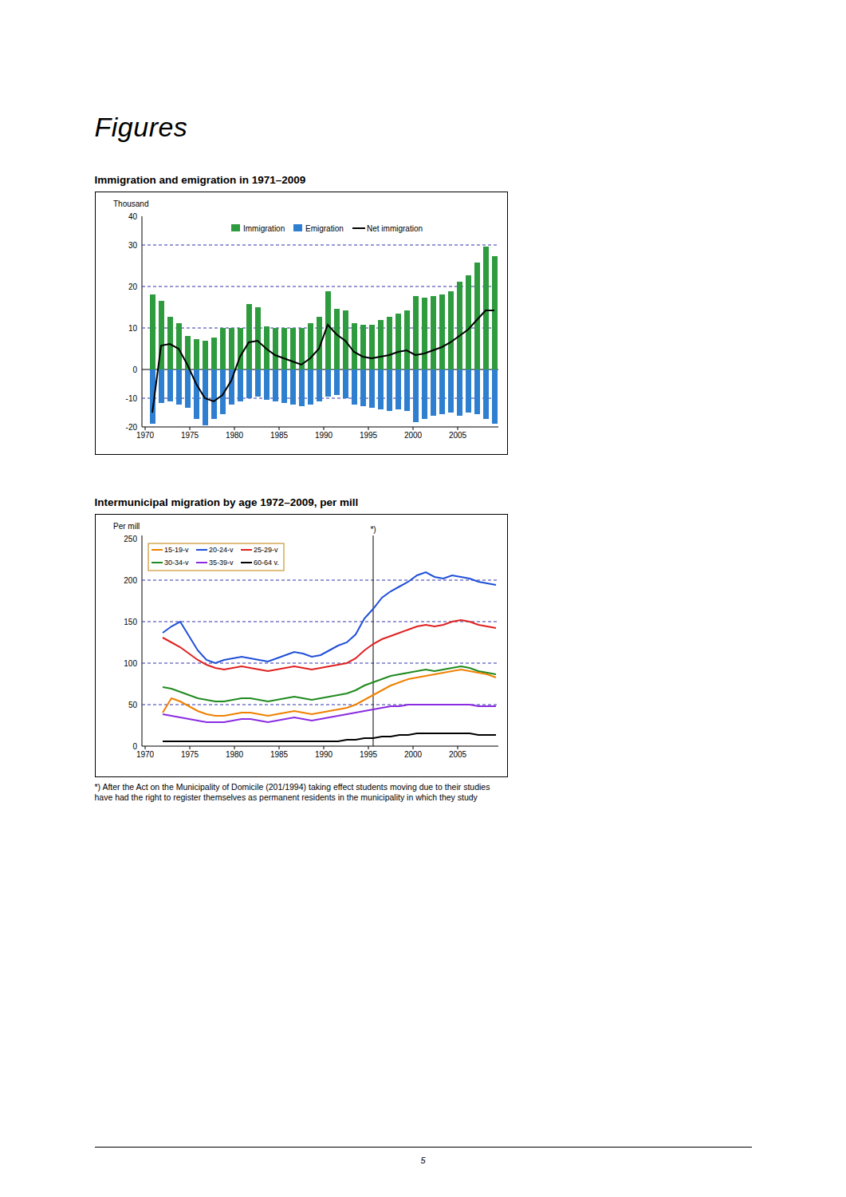Figures
Immigration and emigration in 1971–2009
40 30 20 10 0 -10 -20 Thousand 1970 1975 1980 1985 1990 1995 2000 2005 Immigration Emigration Net immigration
Intermunicipal migration by age 1972–2009, per mill
250 200 150 100 50 0 Per mill *) 1970 1975 1980 1985 1990 1995 2000 2005 15-19-v 20-24-v 25-29-v 30-34-v 35-39-v 60-64 v.
*) After the Act on the Municipality of Domicile (201/1994) taking effect students moving due to their studies have had the right to register themselves as permanent residents in the municipality in which they study
5